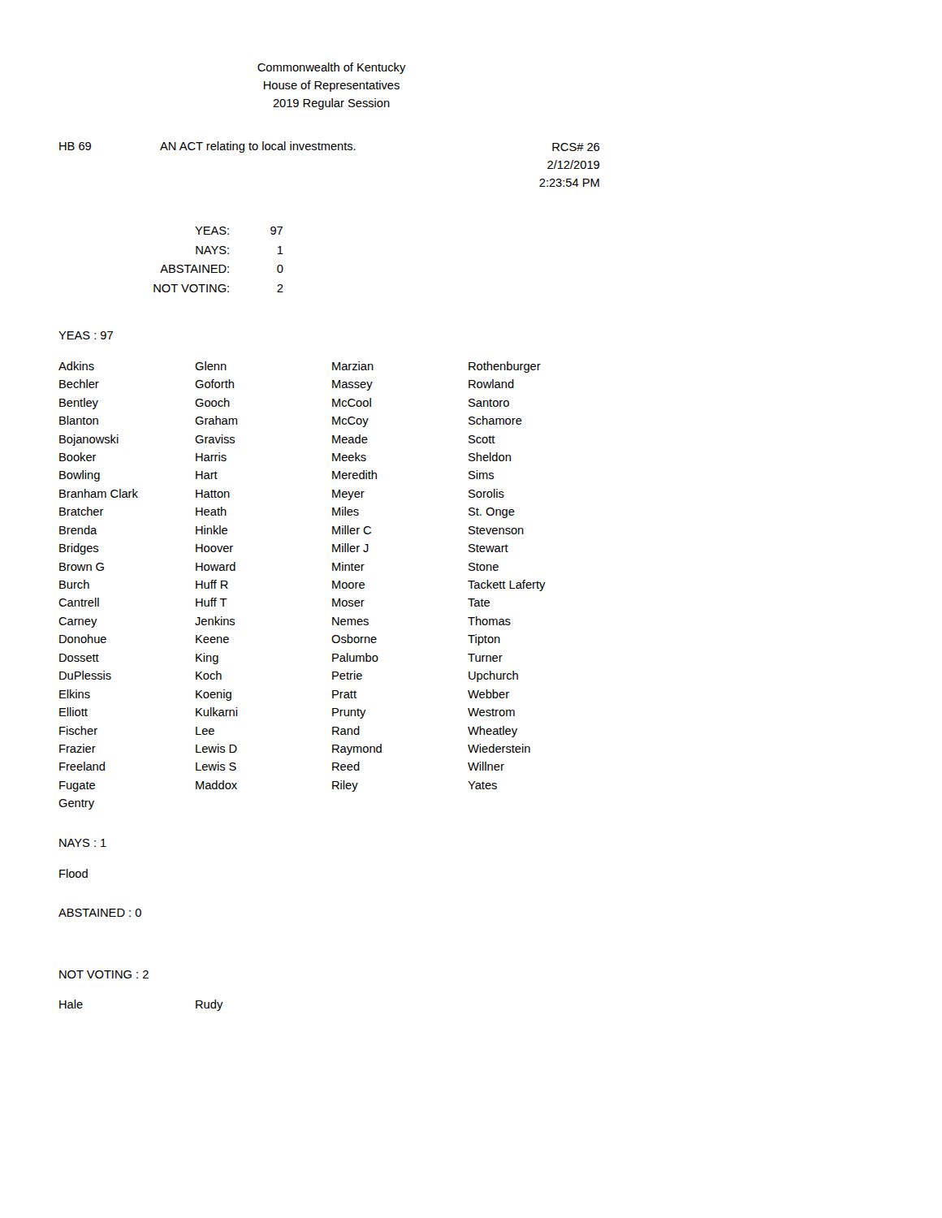Commonwealth of Kentucky
House of Representatives
2019 Regular Session
HB 69 AN ACT relating to local investments.
RCS# 26
2/12/2019
2:23:54 PM
| YEAS: | 97 |
| NAYS: | 1 |
| ABSTAINED: | 0 |
| NOT VOTING: | 2 |
YEAS : 97
| Adkins | Glenn | Marzian | Rothenburger |
| Bechler | Goforth | Massey | Rowland |
| Bentley | Gooch | McCool | Santoro |
| Blanton | Graham | McCoy | Schamore |
| Bojanowski | Graviss | Meade | Scott |
| Booker | Harris | Meeks | Sheldon |
| Bowling | Hart | Meredith | Sims |
| Branham Clark | Hatton | Meyer | Sorolis |
| Bratcher | Heath | Miles | St. Onge |
| Brenda | Hinkle | Miller C | Stevenson |
| Bridges | Hoover | Miller J | Stewart |
| Brown G | Howard | Minter | Stone |
| Burch | Huff R | Moore | Tackett Laferty |
| Cantrell | Huff T | Moser | Tate |
| Carney | Jenkins | Nemes | Thomas |
| Donohue | Keene | Osborne | Tipton |
| Dossett | King | Palumbo | Turner |
| DuPlessis | Koch | Petrie | Upchurch |
| Elkins | Koenig | Pratt | Webber |
| Elliott | Kulkarni | Prunty | Westrom |
| Fischer | Lee | Rand | Wheatley |
| Frazier | Lewis D | Raymond | Wiederstein |
| Freeland | Lewis S | Reed | Willner |
| Fugate | Maddox | Riley | Yates |
| Gentry | | | |
NAYS : 1
| Flood | | | |
ABSTAINED : 0
NOT VOTING : 2
| Hale | Rudy | | |